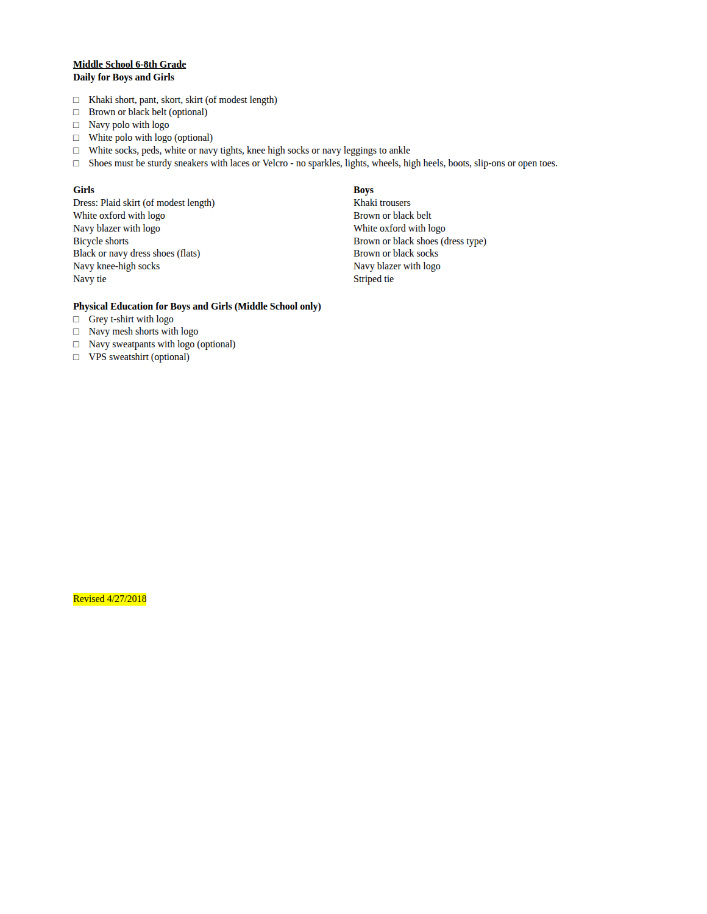Middle School 6-8th Grade
Daily for Boys and Girls
Khaki short, pant, skort, skirt (of modest length)
Brown or black belt (optional)
Navy polo with logo
White polo with logo (optional)
White socks, peds, white or navy tights, knee high socks or navy leggings to ankle
Shoes must be sturdy sneakers with laces or Velcro - no sparkles, lights, wheels, high heels, boots, slip-ons or open toes.
| Girls | Boys |
| --- | --- |
| Dress: Plaid skirt (of modest length) | Khaki trousers |
| White oxford with logo | Brown or black belt |
| Navy blazer with logo | White oxford with logo |
| Bicycle shorts | Brown or black shoes (dress type) |
| Black or navy dress shoes (flats) | Brown or black socks |
| Navy knee-high socks | Navy blazer with logo |
| Navy tie | Striped tie |
Physical Education for Boys and Girls (Middle School only)
Grey t-shirt with logo
Navy mesh shorts with logo
Navy sweatpants with logo (optional)
VPS sweatshirt (optional)
Revised 4/27/2018